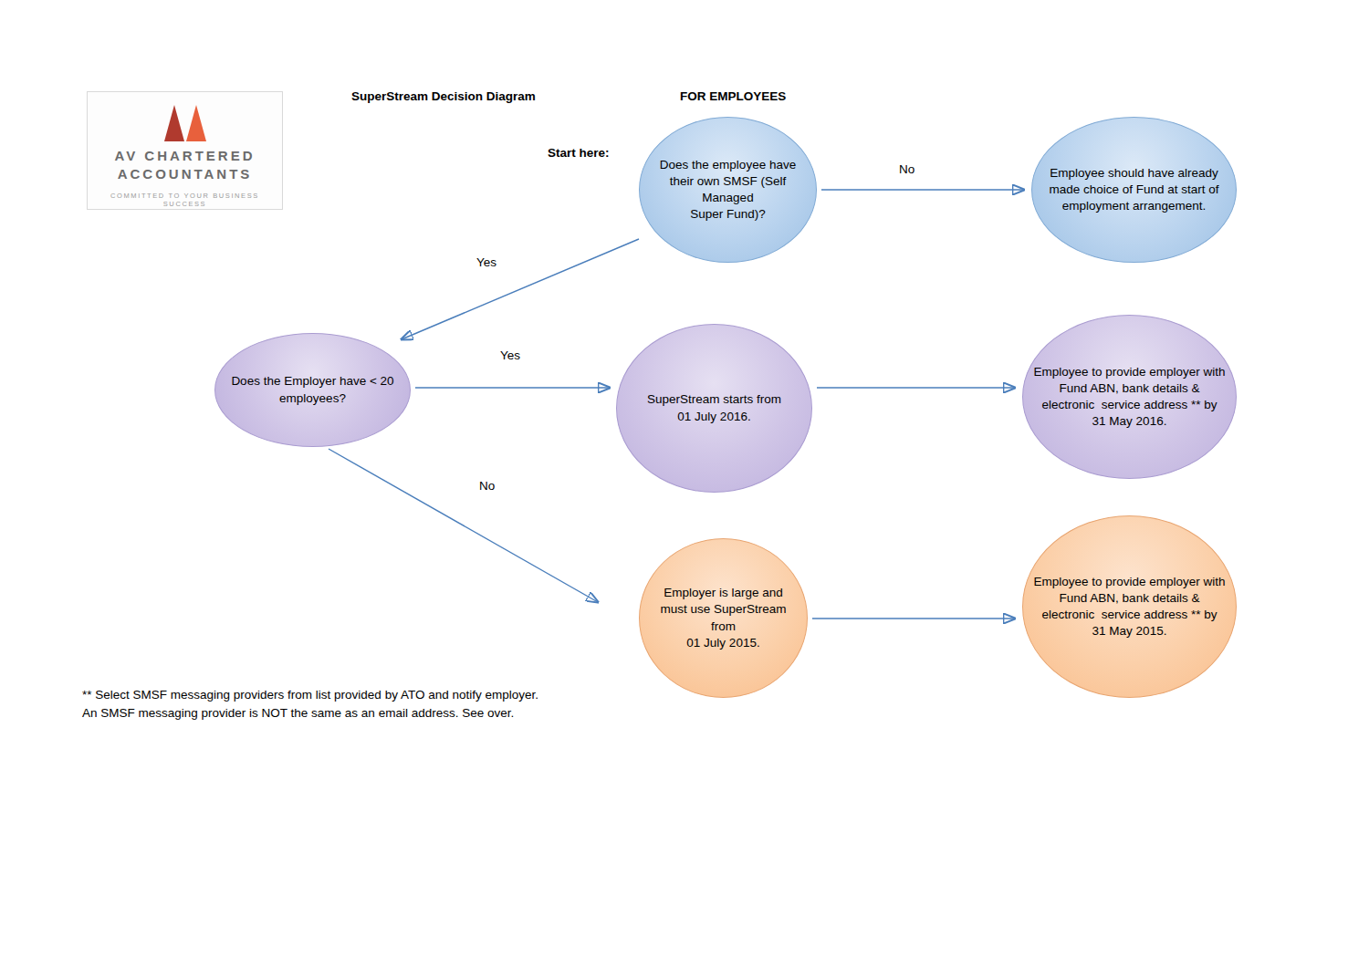AV CHARTERED
ACCOUNTANTS
COMMITTED TO YOUR BUSINESS SUCCESS
SuperStream Decision Diagram
FOR EMPLOYEES
Start here:
No
Yes
Yes
No
Does the employee have their own SMSF (Self Managed
Super Fund)?
Employee should have already made choice of Fund at start of employment arrangement.
Does the Employer have < 20 employees?
SuperStream starts from
01 July 2016.
Employee to provide employer with Fund ABN, bank details & electronic service address ** by
31 May 2016.
Employer is large and must use SuperStream from
01 July 2015.
Employee to provide employer with Fund ABN, bank details & electronic service address ** by
31 May 2015.
** Select SMSF messaging providers from list provided by ATO and notify employer.
An SMSF messaging provider is NOT the same as an email address. See over.